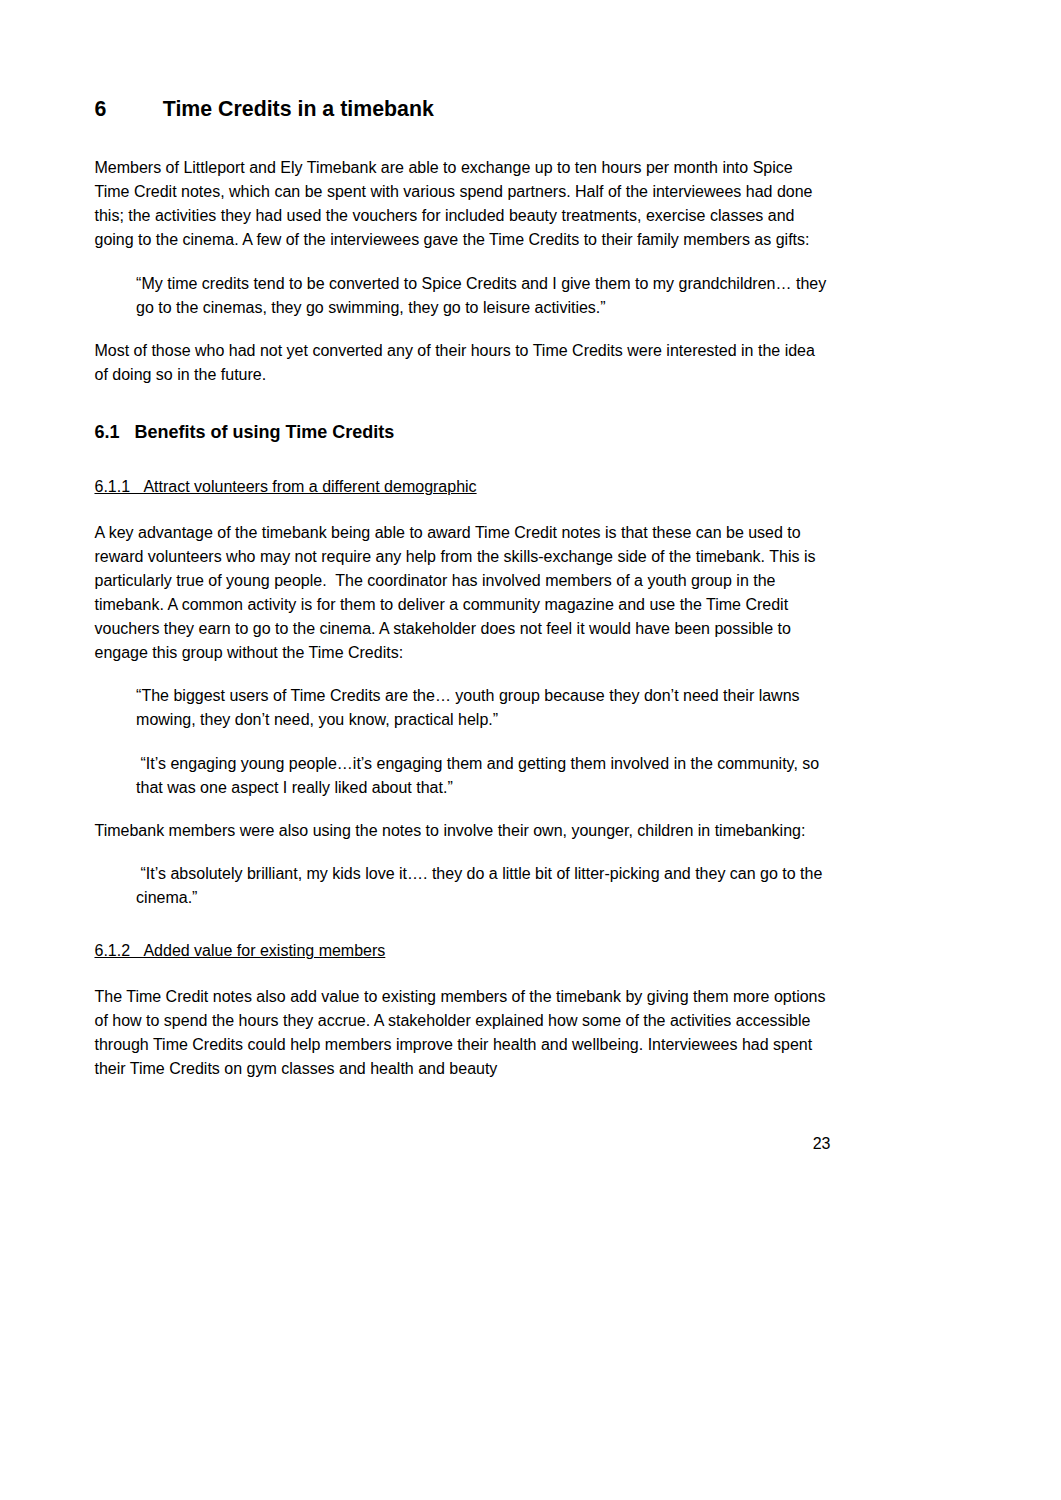6 Time Credits in a timebank
Members of Littleport and Ely Timebank are able to exchange up to ten hours per month into Spice Time Credit notes, which can be spent with various spend partners. Half of the interviewees had done this; the activities they had used the vouchers for included beauty treatments, exercise classes and going to the cinema. A few of the interviewees gave the Time Credits to their family members as gifts:
“My time credits tend to be converted to Spice Credits and I give them to my grandchildren… they go to the cinemas, they go swimming, they go to leisure activities.”
Most of those who had not yet converted any of their hours to Time Credits were interested in the idea of doing so in the future.
6.1 Benefits of using Time Credits
6.1.1 Attract volunteers from a different demographic
A key advantage of the timebank being able to award Time Credit notes is that these can be used to reward volunteers who may not require any help from the skills-exchange side of the timebank. This is particularly true of young people. The coordinator has involved members of a youth group in the timebank. A common activity is for them to deliver a community magazine and use the Time Credit vouchers they earn to go to the cinema. A stakeholder does not feel it would have been possible to engage this group without the Time Credits:
“The biggest users of Time Credits are the… youth group because they don’t need their lawns mowing, they don’t need, you know, practical help.”
“It’s engaging young people…it’s engaging them and getting them involved in the community, so that was one aspect I really liked about that.”
Timebank members were also using the notes to involve their own, younger, children in timebanking:
“It’s absolutely brilliant, my kids love it…. they do a little bit of litter-picking and they can go to the cinema.”
6.1.2 Added value for existing members
The Time Credit notes also add value to existing members of the timebank by giving them more options of how to spend the hours they accrue. A stakeholder explained how some of the activities accessible through Time Credits could help members improve their health and wellbeing. Interviewees had spent their Time Credits on gym classes and health and beauty
23